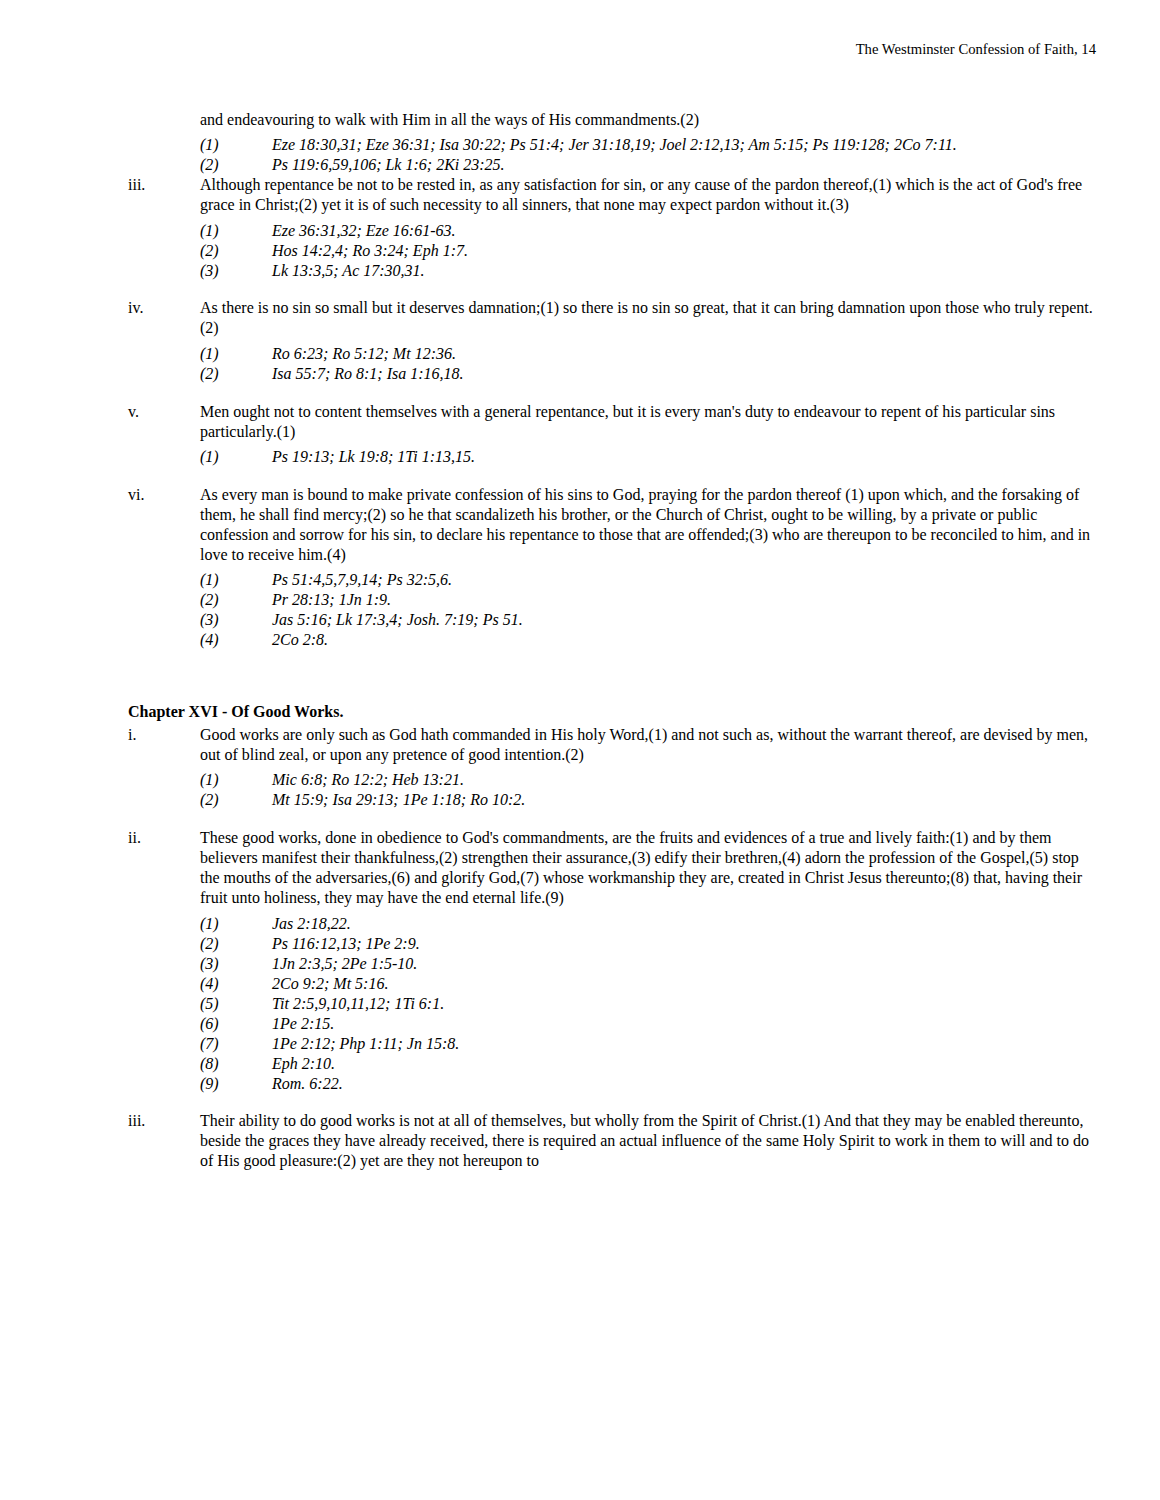The Westminster Confession of Faith, 14
and endeavouring to walk with Him in all the ways of His commandments.(2)
(1) Eze 18:30,31; Eze 36:31; Isa 30:22; Ps 51:4; Jer 31:18,19; Joel 2:12,13; Am 5:15; Ps 119:128; 2Co 7:11.
(2) Ps 119:6,59,106; Lk 1:6; 2Ki 23:25.
iii.
Although repentance be not to be rested in, as any satisfaction for sin, or any cause of the pardon thereof,(1) which is the act of God's free grace in Christ;(2) yet it is of such necessity to all sinners, that none may expect pardon without it.(3)
(1) Eze 36:31,32; Eze 16:61-63.
(2) Hos 14:2,4; Ro 3:24; Eph 1:7.
(3) Lk 13:3,5; Ac 17:30,31.
iv.
As there is no sin so small but it deserves damnation;(1) so there is no sin so great, that it can bring damnation upon those who truly repent.(2)
(1) Ro 6:23; Ro 5:12; Mt 12:36.
(2) Isa 55:7; Ro 8:1; Isa 1:16,18.
v.
Men ought not to content themselves with a general repentance, but it is every man's duty to endeavour to repent of his particular sins particularly.(1)
(1) Ps 19:13; Lk 19:8; 1Ti 1:13,15.
vi.
As every man is bound to make private confession of his sins to God, praying for the pardon thereof (1) upon which, and the forsaking of them, he shall find mercy;(2) so he that scandalizeth his brother, or the Church of Christ, ought to be willing, by a private or public confession and sorrow for his sin, to declare his repentance to those that are offended;(3) who are thereupon to be reconciled to him, and in love to receive him.(4)
(1) Ps 51:4,5,7,9,14; Ps 32:5,6.
(2) Pr 28:13; 1Jn 1:9.
(3) Jas 5:16; Lk 17:3,4; Josh. 7:19; Ps 51.
(4) 2Co 2:8.
Chapter XVI - Of Good Works.
i.
Good works are only such as God hath commanded in His holy Word,(1) and not such as, without the warrant thereof, are devised by men, out of blind zeal, or upon any pretence of good intention.(2)
(1) Mic 6:8; Ro 12:2; Heb 13:21.
(2) Mt 15:9; Isa 29:13; 1Pe 1:18; Ro 10:2.
ii.
These good works, done in obedience to God's commandments, are the fruits and evidences of a true and lively faith:(1) and by them believers manifest their thankfulness,(2) strengthen their assurance,(3) edify their brethren,(4) adorn the profession of the Gospel,(5) stop the mouths of the adversaries,(6) and glorify God,(7) whose workmanship they are, created in Christ Jesus thereunto;(8) that, having their fruit unto holiness, they may have the end eternal life.(9)
(1) Jas 2:18,22.
(2) Ps 116:12,13; 1Pe 2:9.
(3) 1Jn 2:3,5; 2Pe 1:5-10.
(4) 2Co 9:2; Mt 5:16.
(5) Tit 2:5,9,10,11,12; 1Ti 6:1.
(6) 1Pe 2:15.
(7) 1Pe 2:12; Php 1:11; Jn 15:8.
(8) Eph 2:10.
(9) Rom. 6:22.
iii.
Their ability to do good works is not at all of themselves, but wholly from the Spirit of Christ.(1) And that they may be enabled thereunto, beside the graces they have already received, there is required an actual influence of the same Holy Spirit to work in them to will and to do of His good pleasure:(2) yet are they not hereupon to